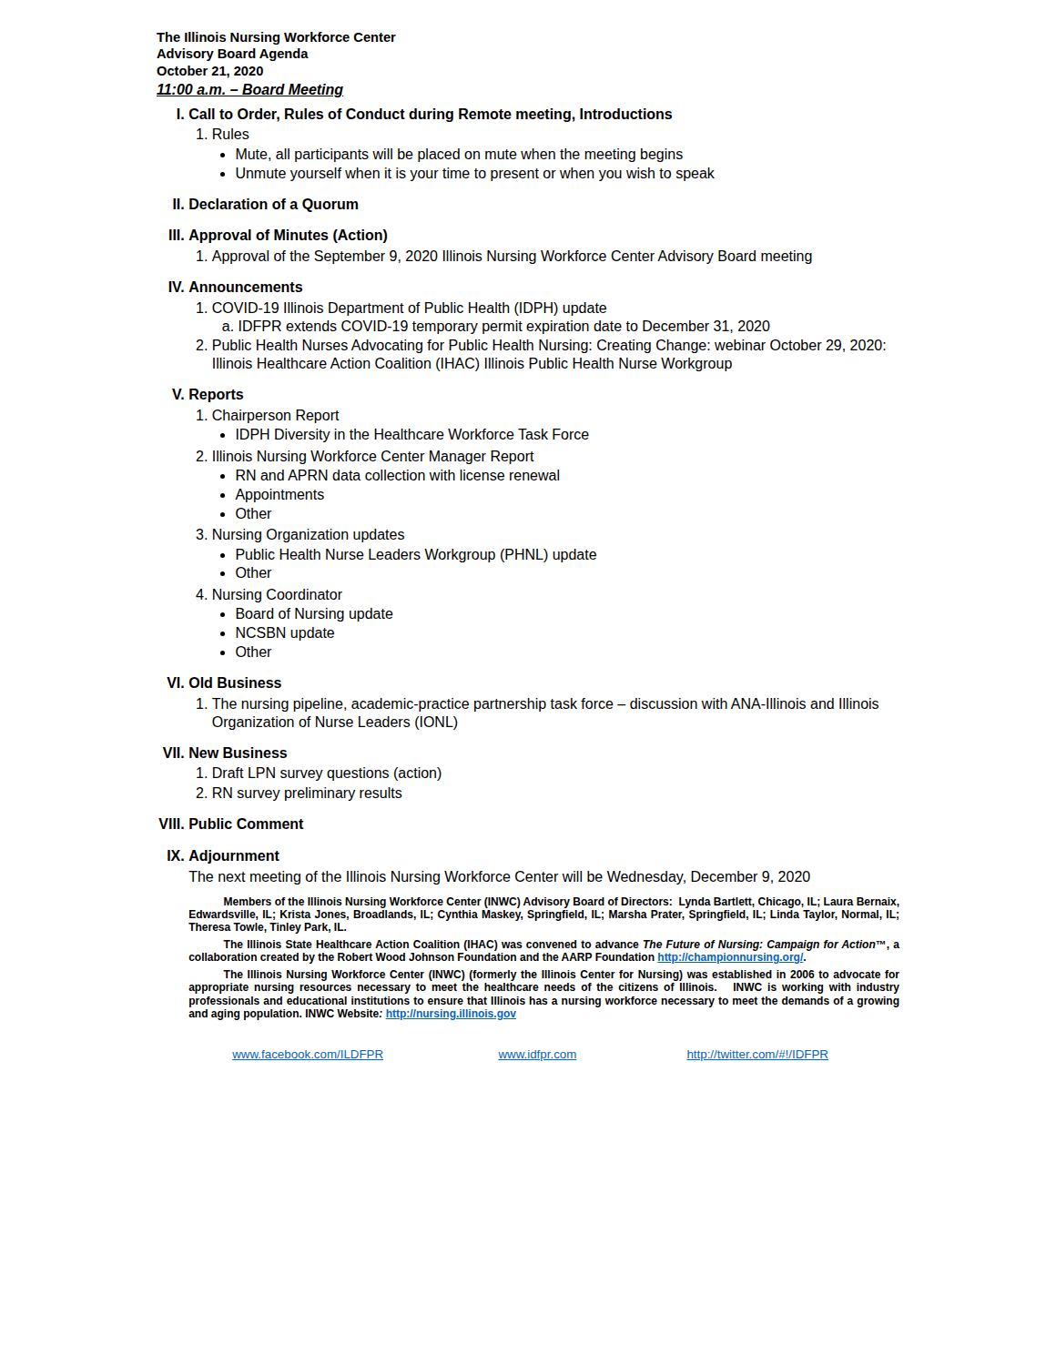The Illinois Nursing Workforce Center
Advisory Board Agenda
October 21, 2020
11:00 a.m. – Board Meeting
Call to Order, Rules of Conduct during Remote meeting, Introductions
Rules
Mute, all participants will be placed on mute when the meeting begins
Unmute yourself when it is your time to present or when you wish to speak
Declaration of a Quorum
Approval of Minutes (Action)
Approval of the September 9, 2020 Illinois Nursing Workforce Center Advisory Board meeting
Announcements
COVID-19 Illinois Department of Public Health (IDPH) update
IDFPR extends COVID-19 temporary permit expiration date to December 31, 2020
Public Health Nurses Advocating for Public Health Nursing: Creating Change: webinar October 29, 2020: Illinois Healthcare Action Coalition (IHAC) Illinois Public Health Nurse Workgroup
Reports
Chairperson Report
IDPH Diversity in the Healthcare Workforce Task Force
Illinois Nursing Workforce Center Manager Report
RN and APRN data collection with license renewal
Appointments
Other
Nursing Organization updates
Public Health Nurse Leaders Workgroup (PHNL) update
Other
Nursing Coordinator
Board of Nursing update
NCSBN update
Other
Old Business
The nursing pipeline, academic-practice partnership task force – discussion with ANA-Illinois and Illinois Organization of Nurse Leaders (IONL)
New Business
Draft LPN survey questions (action)
RN survey preliminary results
Public Comment
Adjournment
The next meeting of the Illinois Nursing Workforce Center will be Wednesday, December 9, 2020
Members of the Illinois Nursing Workforce Center (INWC) Advisory Board of Directors: Lynda Bartlett, Chicago, IL; Laura Bernaix, Edwardsville, IL; Krista Jones, Broadlands, IL; Cynthia Maskey, Springfield, IL; Marsha Prater, Springfield, IL; Linda Taylor, Normal, IL; Theresa Towle, Tinley Park, IL.
The Illinois State Healthcare Action Coalition (IHAC) was convened to advance The Future of Nursing: Campaign for Action™, a collaboration created by the Robert Wood Johnson Foundation and the AARP Foundation http://championnursing.org/.
The Illinois Nursing Workforce Center (INWC) (formerly the Illinois Center for Nursing) was established in 2006 to advocate for appropriate nursing resources necessary to meet the healthcare needs of the citizens of Illinois. INWC is working with industry professionals and educational institutions to ensure that Illinois has a nursing workforce necessary to meet the demands of a growing and aging population. INWC Website: http://nursing.illinois.gov
| www.facebook.com/ILDFPR | www.idfpr.com | http://twitter.com/#!/IDFPR |